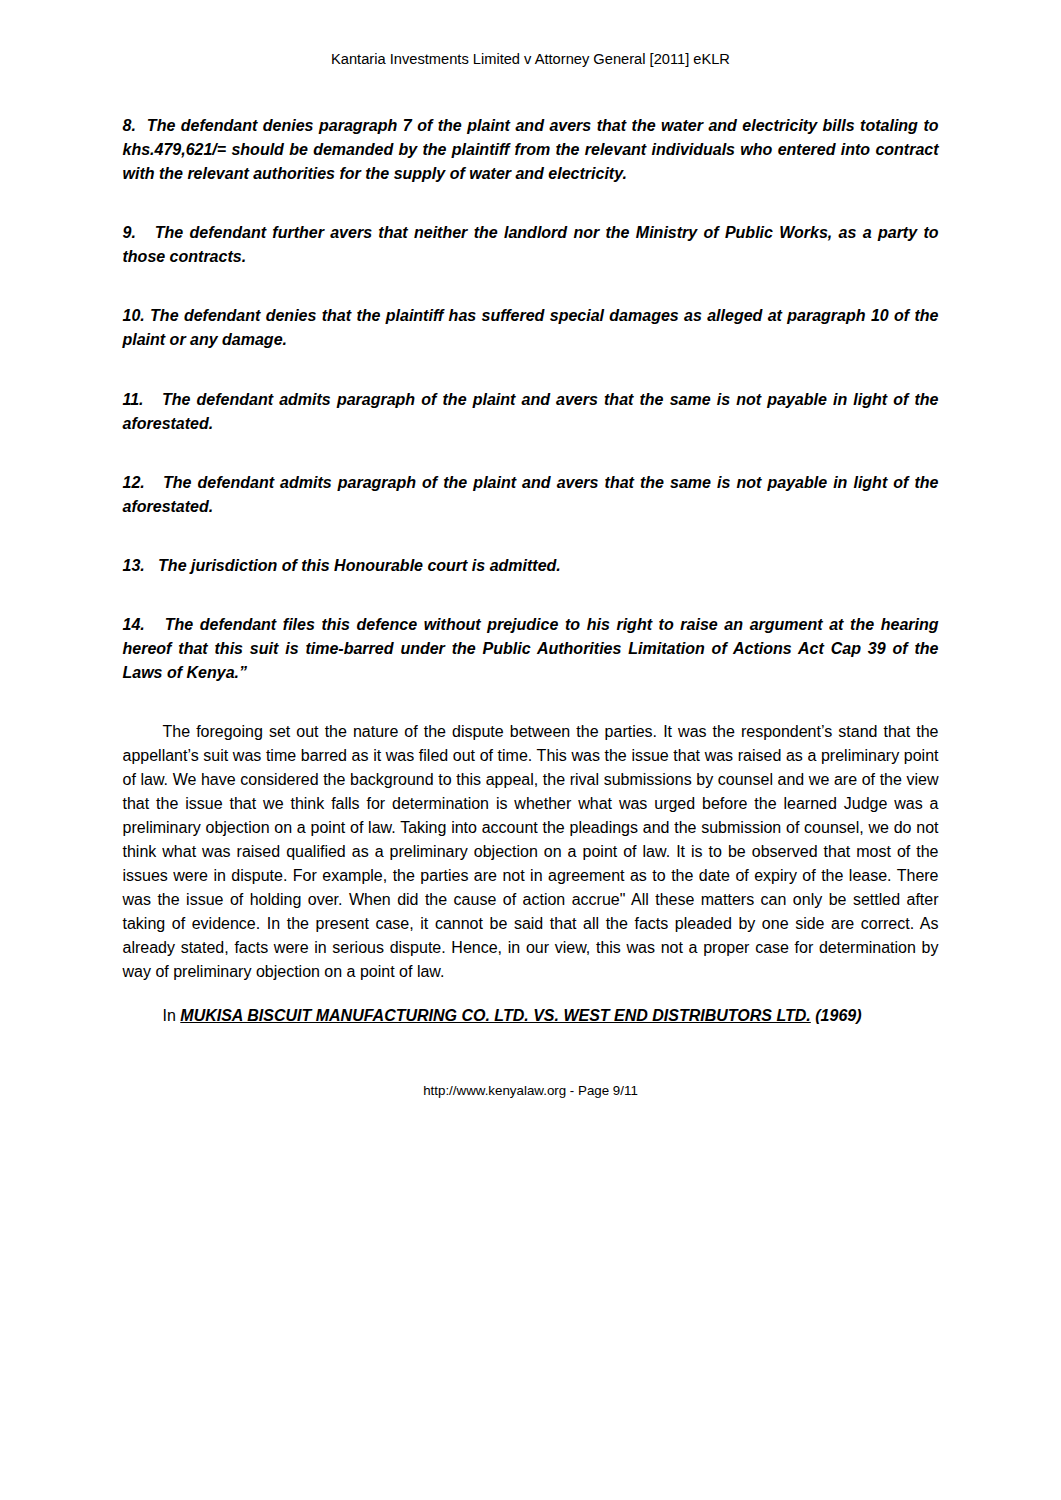Kantaria Investments Limited v Attorney General [2011] eKLR
8. The defendant denies paragraph 7 of the plaint and avers that the water and electricity bills totaling to khs.479,621/= should be demanded by the plaintiff from the relevant individuals who entered into contract with the relevant authorities for the supply of water and electricity.
9. The defendant further avers that neither the landlord nor the Ministry of Public Works, as a party to those contracts.
10. The defendant denies that the plaintiff has suffered special damages as alleged at paragraph 10 of the plaint or any damage.
11. The defendant admits paragraph of the plaint and avers that the same is not payable in light of the aforestated.
12. The defendant admits paragraph of the plaint and avers that the same is not payable in light of the aforestated.
13. The jurisdiction of this Honourable court is admitted.
14. The defendant files this defence without prejudice to his right to raise an argument at the hearing hereof that this suit is time-barred under the Public Authorities Limitation of Actions Act Cap 39 of the Laws of Kenya.”
The foregoing set out the nature of the dispute between the parties. It was the respondent’s stand that the appellant’s suit was time barred as it was filed out of time. This was the issue that was raised as a preliminary point of law. We have considered the background to this appeal, the rival submissions by counsel and we are of the view that the issue that we think falls for determination is whether what was urged before the learned Judge was a preliminary objection on a point of law. Taking into account the pleadings and the submission of counsel, we do not think what was raised qualified as a preliminary objection on a point of law. It is to be observed that most of the issues were in dispute. For example, the parties are not in agreement as to the date of expiry of the lease. There was the issue of holding over. When did the cause of action accrue" All these matters can only be settled after taking of evidence. In the present case, it cannot be said that all the facts pleaded by one side are correct. As already stated, facts were in serious dispute. Hence, in our view, this was not a proper case for determination by way of preliminary objection on a point of law.
In MUKISA BISCUIT MANUFACTURING CO. LTD. VS. WEST END DISTRIBUTORS LTD. (1969)
http://www.kenyalaw.org - Page 9/11